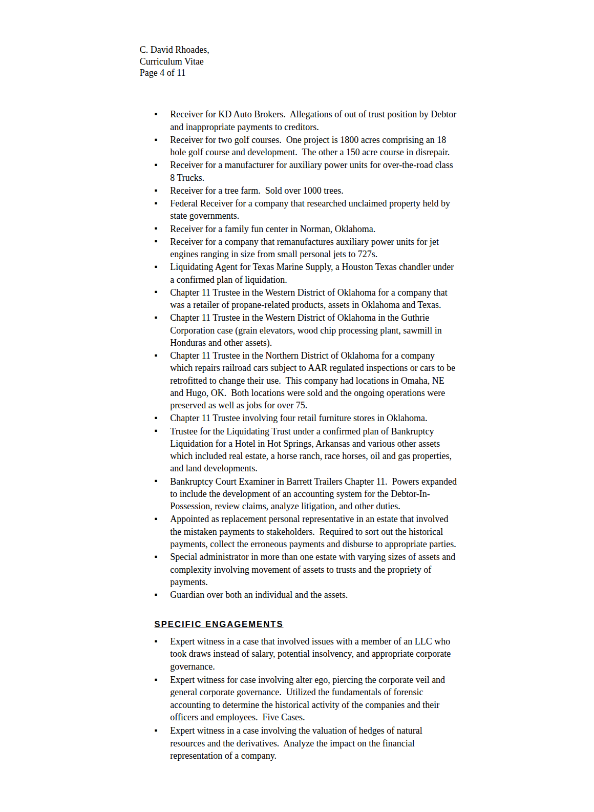C. David Rhoades,
Curriculum Vitae
Page 4 of 11
Receiver for KD Auto Brokers. Allegations of out of trust position by Debtor and inappropriate payments to creditors.
Receiver for two golf courses. One project is 1800 acres comprising an 18 hole golf course and development. The other a 150 acre course in disrepair.
Receiver for a manufacturer for auxiliary power units for over-the-road class 8 Trucks.
Receiver for a tree farm. Sold over 1000 trees.
Federal Receiver for a company that researched unclaimed property held by state governments.
Receiver for a family fun center in Norman, Oklahoma.
Receiver for a company that remanufactures auxiliary power units for jet engines ranging in size from small personal jets to 727s.
Liquidating Agent for Texas Marine Supply, a Houston Texas chandler under a confirmed plan of liquidation.
Chapter 11 Trustee in the Western District of Oklahoma for a company that was a retailer of propane-related products, assets in Oklahoma and Texas.
Chapter 11 Trustee in the Western District of Oklahoma in the Guthrie Corporation case (grain elevators, wood chip processing plant, sawmill in Honduras and other assets).
Chapter 11 Trustee in the Northern District of Oklahoma for a company which repairs railroad cars subject to AAR regulated inspections or cars to be retrofitted to change their use. This company had locations in Omaha, NE and Hugo, OK. Both locations were sold and the ongoing operations were preserved as well as jobs for over 75.
Chapter 11 Trustee involving four retail furniture stores in Oklahoma.
Trustee for the Liquidating Trust under a confirmed plan of Bankruptcy Liquidation for a Hotel in Hot Springs, Arkansas and various other assets which included real estate, a horse ranch, race horses, oil and gas properties, and land developments.
Bankruptcy Court Examiner in Barrett Trailers Chapter 11. Powers expanded to include the development of an accounting system for the Debtor-In-Possession, review claims, analyze litigation, and other duties.
Appointed as replacement personal representative in an estate that involved the mistaken payments to stakeholders. Required to sort out the historical payments, collect the erroneous payments and disburse to appropriate parties.
Special administrator in more than one estate with varying sizes of assets and complexity involving movement of assets to trusts and the propriety of payments.
Guardian over both an individual and the assets.
Specific Engagements
Expert witness in a case that involved issues with a member of an LLC who took draws instead of salary, potential insolvency, and appropriate corporate governance.
Expert witness for case involving alter ego, piercing the corporate veil and general corporate governance. Utilized the fundamentals of forensic accounting to determine the historical activity of the companies and their officers and employees. Five Cases.
Expert witness in a case involving the valuation of hedges of natural resources and the derivatives. Analyze the impact on the financial representation of a company.